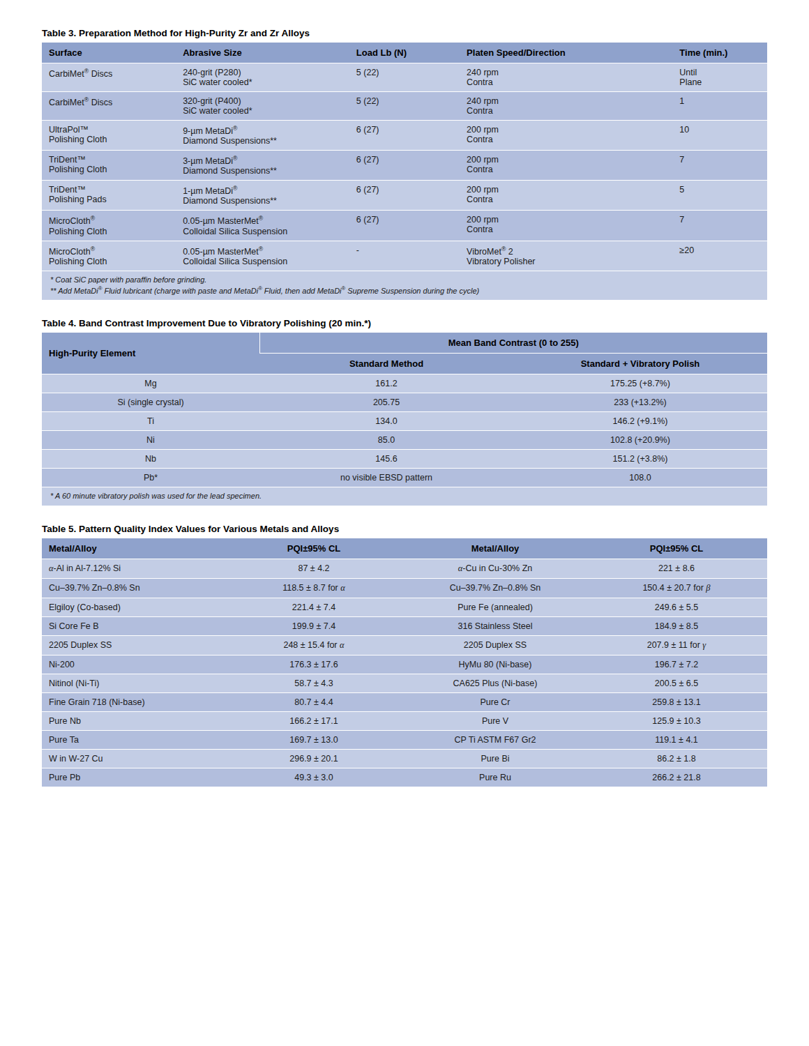Table 3. Preparation Method for High-Purity Zr and Zr Alloys
| Surface | Abrasive Size | Load Lb (N) | Platen Speed/Direction | Time (min.) |
| --- | --- | --- | --- | --- |
| CarbiMet ® Discs | 240-grit (P280) SiC water cooled* | 5 (22) | 240 rpm Contra | Until Plane |
| CarbiMet ® Discs | 320-grit (P400) SiC water cooled* | 5 (22) | 240 rpm Contra | 1 |
| UltraPol™ Polishing Cloth | 9-µm MetaDi ® Diamond Suspensions** | 6 (27) | 200 rpm Contra | 10 |
| TriDent™ Polishing Cloth | 3-µm MetaDi ® Diamond Suspensions** | 6 (27) | 200 rpm Contra | 7 |
| TriDent™ Polishing Pads | 1-µm MetaDi ® Diamond Suspensions** | 6 (27) | 200 rpm Contra | 5 |
| MicroCloth ® Polishing Cloth | 0.05-µm MasterMet ® Colloidal Silica Suspension | 6 (27) | 200 rpm Contra | 7 |
| MicroCloth ® Polishing Cloth | 0.05-µm MasterMet ® Colloidal Silica Suspension | - | VibroMet ® 2 Vibratory Polisher | ≥20 |
* Coat SiC paper with paraffin before grinding.
** Add MetaDi® Fluid lubricant (charge with paste and MetaDi® Fluid, then add MetaDi® Supreme Suspension during the cycle)
Table 4. Band Contrast Improvement Due to Vibratory Polishing (20 min.*)
| High-Purity Element | Mean Band Contrast (0 to 255) |
| --- | --- |
| Standard Method | Standard + Vibratory Polish |
| Mg | 161.2 | 175.25 (+8.7%) |
| Si (single crystal) | 205.75 | 233 (+13.2%) |
| Ti | 134.0 | 146.2 (+9.1%) |
| Ni | 85.0 | 102.8 (+20.9%) |
| Nb | 145.6 | 151.2 (+3.8%) |
| Pb* | no visible EBSD pattern | 108.0 |
* A 60 minute vibratory polish was used for the lead specimen.
Table 5. Pattern Quality Index Values for Various Metals and Alloys
| Metal/Alloy | PQI±95% CL | Metal/Alloy | PQI±95% CL |
| --- | --- | --- | --- |
| α -Al in Al-7.12% Si | 87 ± 4.2 | α -Cu in Cu-30% Zn | 221 ± 8.6 |
| Cu–39.7% Zn–0.8% Sn | 118.5 ± 8.7 for α | Cu–39.7% Zn–0.8% Sn | 150.4 ± 20.7 for β |
| Elgiloy (Co-based) | 221.4 ± 7.4 | Pure Fe (annealed) | 249.6 ± 5.5 |
| Si Core Fe B | 199.9 ± 7.4 | 316 Stainless Steel | 184.9 ± 8.5 |
| 2205 Duplex SS | 248 ± 15.4 for α | 2205 Duplex SS | 207.9 ± 11 for γ |
| Ni-200 | 176.3 ± 17.6 | HyMu 80 (Ni-base) | 196.7 ± 7.2 |
| Nitinol (Ni-Ti) | 58.7 ± 4.3 | CA625 Plus (Ni-base) | 200.5 ± 6.5 |
| Fine Grain 718 (Ni-base) | 80.7 ± 4.4 | Pure Cr | 259.8 ± 13.1 |
| Pure Nb | 166.2 ± 17.1 | Pure V | 125.9 ± 10.3 |
| Pure Ta | 169.7 ± 13.0 | CP Ti ASTM F67 Gr2 | 119.1 ± 4.1 |
| W in W-27 Cu | 296.9 ± 20.1 | Pure Bi | 86.2 ± 1.8 |
| Pure Pb | 49.3 ± 3.0 | Pure Ru | 266.2 ± 21.8 |